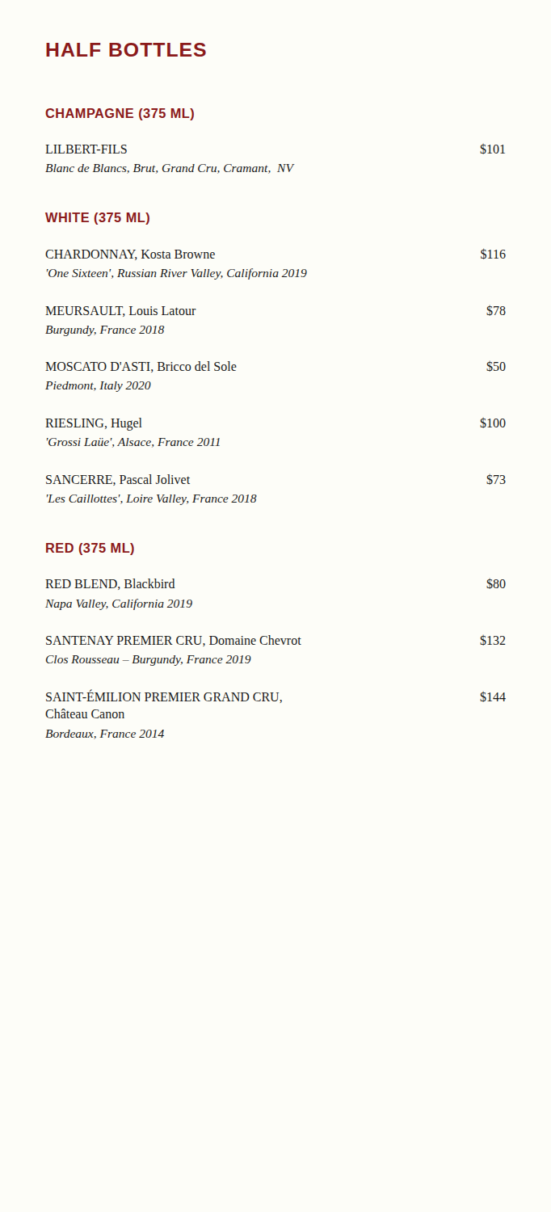HALF BOTTLES
CHAMPAGNE (375 ML)
LILBERT-FILS $101
Blanc de Blancs, Brut, Grand Cru, Cramant, NV
WHITE (375 ML)
CHARDONNAY, Kosta Browne $116
'One Sixteen', Russian River Valley, California 2019
MEURSAULT, Louis Latour $78
Burgundy, France 2018
MOSCATO D'ASTI, Bricco del Sole $50
Piedmont, Italy 2020
RIESLING, Hugel $100
'Grossi Laüe', Alsace, France 2011
SANCERRE, Pascal Jolivet $73
'Les Caillottes', Loire Valley, France 2018
RED (375 ML)
RED BLEND, Blackbird $80
Napa Valley, California 2019
SANTENAY PREMIER CRU, Domaine Chevrot $132
Clos Rousseau – Burgundy, France 2019
SAINT-ÉMILION PREMIER GRAND CRU,
Château Canon $144
Bordeaux, France 2014